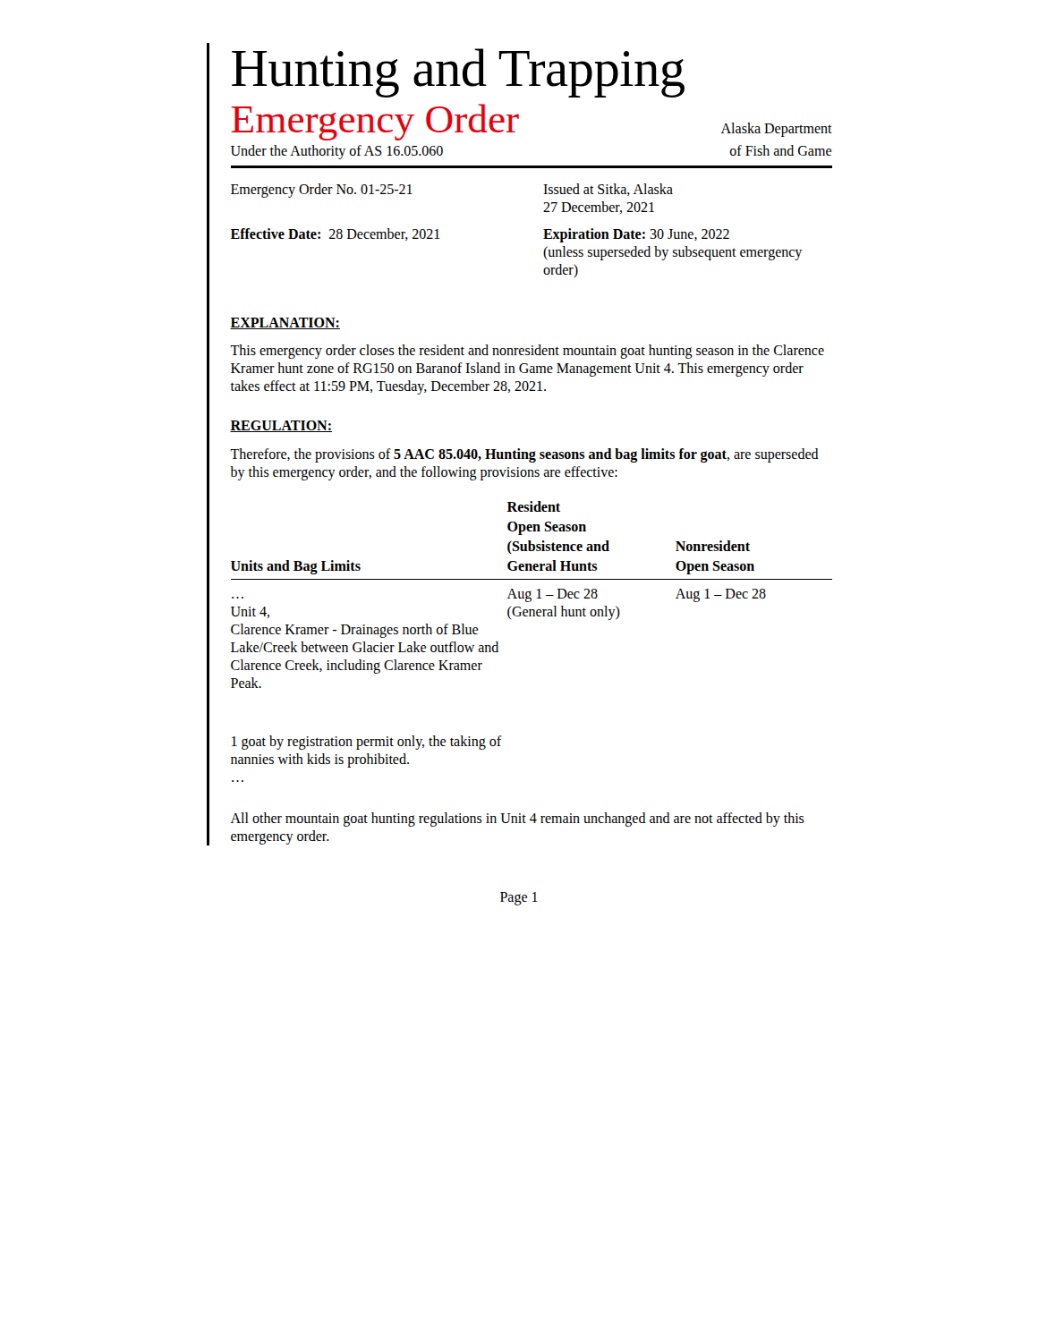Hunting and Trapping
Emergency Order
Alaska Department
Under the Authority of AS 16.05.060
of Fish and Game
| Emergency Order No. 01-25-21 | Issued at Sitka, Alaska 27 December, 2021 |
| Effective Date: 28 December, 2021 | Expiration Date: 30 June, 2022 (unless superseded by subsequent emergency order) |
EXPLANATION:
This emergency order closes the resident and nonresident mountain goat hunting season in the Clarence Kramer hunt zone of RG150 on Baranof Island in Game Management Unit 4. This emergency order takes effect at 11:59 PM, Tuesday, December 28, 2021.
REGULATION:
Therefore, the provisions of 5 AAC 85.040, Hunting seasons and bag limits for goat, are superseded by this emergency order, and the following provisions are effective:
| | Resident | |
| --- | --- | --- |
| | Open Season | |
| | (Subsistence and | Nonresident |
| Units and Bag Limits | General Hunts | Open Season |
| … Unit 4, Clarence Kramer - Drainages north of Blue Lake/Creek between Glacier Lake outflow and Clarence Creek, including Clarence Kramer Peak. | Aug 1 – Dec 28 (General hunt only) | Aug 1 – Dec 28 |
| 1 goat by registration permit only, the taking of nannies with kids is prohibited. … | | |
All other mountain goat hunting regulations in Unit 4 remain unchanged and are not affected by this emergency order.
Page 1